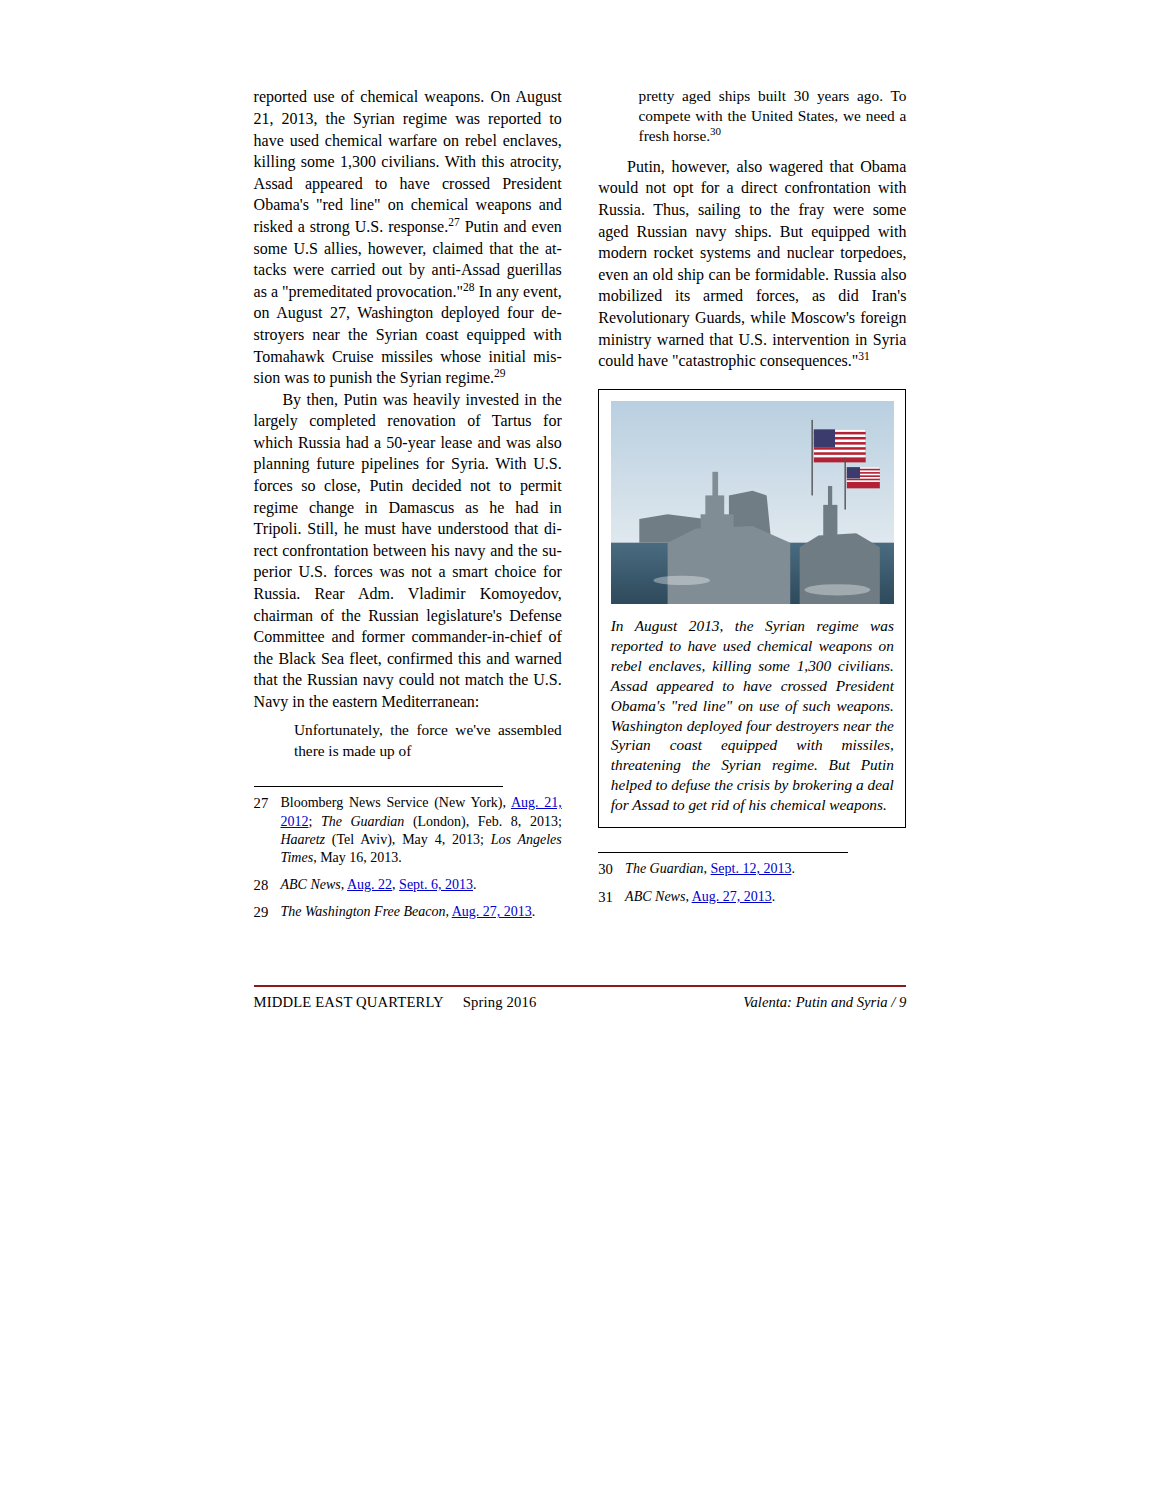reported use of chemical weapons. On August 21, 2013, the Syrian regime was reported to have used chemical warfare on rebel enclaves, killing some 1,300 civilians. With this atrocity, Assad appeared to have crossed President Obama's "red line" on chemical weapons and risked a strong U.S. response.27 Putin and even some U.S allies, however, claimed that the attacks were carried out by anti-Assad guerillas as a "premeditated provocation."28 In any event, on August 27, Washington deployed four destroyers near the Syrian coast equipped with Tomahawk Cruise missiles whose initial mission was to punish the Syrian regime.29
By then, Putin was heavily invested in the largely completed renovation of Tartus for which Russia had a 50-year lease and was also planning future pipelines for Syria. With U.S. forces so close, Putin decided not to permit regime change in Damascus as he had in Tripoli. Still, he must have understood that direct confrontation between his navy and the superior U.S. forces was not a smart choice for Russia. Rear Adm. Vladimir Komoyedov, chairman of the Russian legislature's Defense Committee and former commander-in-chief of the Black Sea fleet, confirmed this and warned that the Russian navy could not match the U.S. Navy in the eastern Mediterranean:
Unfortunately, the force we've assembled there is made up of
27
Bloomberg News Service (New York), Aug. 21, 2012; The Guardian (London), Feb. 8, 2013; Haaretz (Tel Aviv), May 4, 2013; Los Angeles Times, May 16, 2013.
28
ABC News, Aug. 22, Sept. 6, 2013.
29
The Washington Free Beacon, Aug. 27, 2013.
pretty aged ships built 30 years ago. To compete with the United States, we need a fresh horse.30
Putin, however, also wagered that Obama would not opt for a direct confrontation with Russia. Thus, sailing to the fray were some aged Russian navy ships. But equipped with modern rocket systems and nuclear torpedoes, even an old ship can be formidable. Russia also mobilized its armed forces, as did Iran's Revolutionary Guards, while Moscow's foreign ministry warned that U.S. intervention in Syria could have "catastrophic consequences."31
In August 2013, the Syrian regime was reported to have used chemical weapons on rebel enclaves, killing some 1,300 civilians. Assad appeared to have crossed President Obama's "red line" on use of such weapons. Washington deployed four destroyers near the Syrian coast equipped with missiles, threatening the Syrian regime. But Putin helped to defuse the crisis by brokering a deal for Assad to get rid of his chemical weapons.
30
The Guardian, Sept. 12, 2013.
31
ABC News, Aug. 27, 2013.
MIDDLE EAST QUARTERLY Spring 2016
Valenta: Putin and Syria / 9